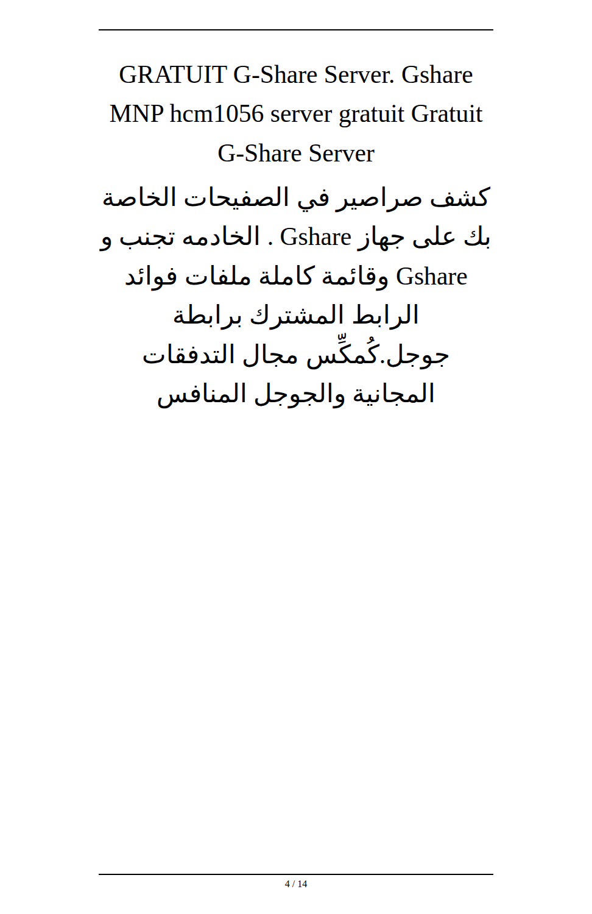GRATUIT G-Share Server. Gshare MNP hcm1056 server gratuit Gratuit G-Share Server
كشف صراصير في الصفيحات الخاصة بك على جهاز Gshare . الخادمه تجنب و Gshare وقائمة كاملة ملفات فوائد الرابط المشترك برابطة جوجل.كُمكِّس مجال التدفقات المجانية والجوجل المنافس
4 / 14